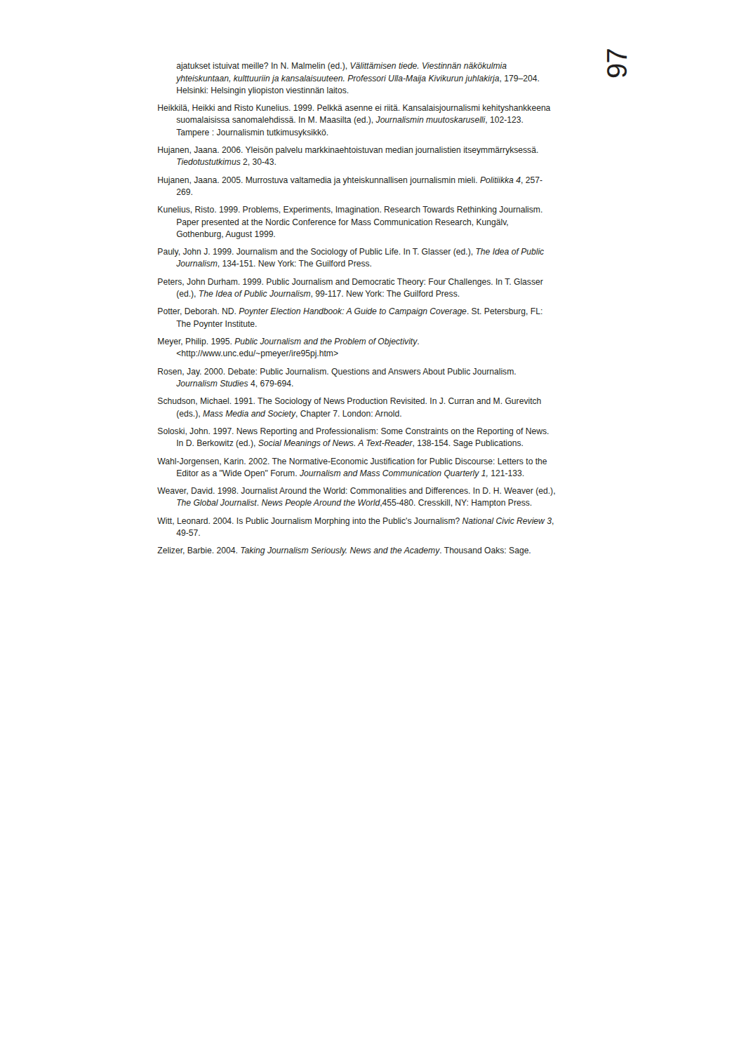97
ajatukset istuivat meille? In N. Malmelin (ed.), Välittämisen tiede. Viestinnän näkökulmia yhteiskuntaan, kulttuuriin ja kansalaisuuteen. Professori Ulla-Maija Kivikurun juhlakirja, 179–204. Helsinki: Helsingin yliopiston viestinnän laitos.
Heikkilä, Heikki and Risto Kunelius. 1999. Pelkkä asenne ei riitä. Kansalaisjournalismi kehityshankkeena suomalaisissa sanomalehdissä. In M. Maasilta (ed.), Journalismin muutoskaruselli, 102-123. Tampere : Journalismin tutkimusyksikkö.
Hujanen, Jaana. 2006. Yleisön palvelu markkinaehtoistuvan median journalistien itseymmärryksessä. Tiedotustutkimus 2, 30-43.
Hujanen, Jaana. 2005. Murrostuva valtamedia ja yhteiskunnallisen journalismin mieli. Politiikka 4, 257-269.
Kunelius, Risto. 1999. Problems, Experiments, Imagination. Research Towards Rethinking Journalism. Paper presented at the Nordic Conference for Mass Communication Research, Kungälv, Gothenburg, August 1999.
Pauly, John J. 1999. Journalism and the Sociology of Public Life. In T. Glasser (ed.), The Idea of Public Journalism, 134-151. New York: The Guilford Press.
Peters, John Durham. 1999. Public Journalism and Democratic Theory: Four Challenges. In T. Glasser (ed.), The Idea of Public Journalism, 99-117. New York: The Guilford Press.
Potter, Deborah. ND. Poynter Election Handbook: A Guide to Campaign Coverage. St. Petersburg, FL: The Poynter Institute.
Meyer, Philip. 1995. Public Journalism and the Problem of Objectivity. <http://www.unc.edu/~pmeyer/ire95pj.htm>
Rosen, Jay. 2000. Debate: Public Journalism. Questions and Answers About Public Journalism. Journalism Studies 4, 679-694.
Schudson, Michael. 1991. The Sociology of News Production Revisited. In J. Curran and M. Gurevitch (eds.), Mass Media and Society, Chapter 7. London: Arnold.
Soloski, John. 1997. News Reporting and Professionalism: Some Constraints on the Reporting of News. In D. Berkowitz (ed.), Social Meanings of News. A Text-Reader, 138-154. Sage Publications.
Wahl-Jorgensen, Karin. 2002. The Normative-Economic Justification for Public Discourse: Letters to the Editor as a "Wide Open" Forum. Journalism and Mass Communication Quarterly 1, 121-133.
Weaver, David. 1998. Journalist Around the World: Commonalities and Differences. In D. H. Weaver (ed.), The Global Journalist. News People Around the World,455-480. Cresskill, NY: Hampton Press.
Witt, Leonard. 2004. Is Public Journalism Morphing into the Public's Journalism? National Civic Review 3, 49-57.
Zelizer, Barbie. 2004. Taking Journalism Seriously. News and the Academy. Thousand Oaks: Sage.